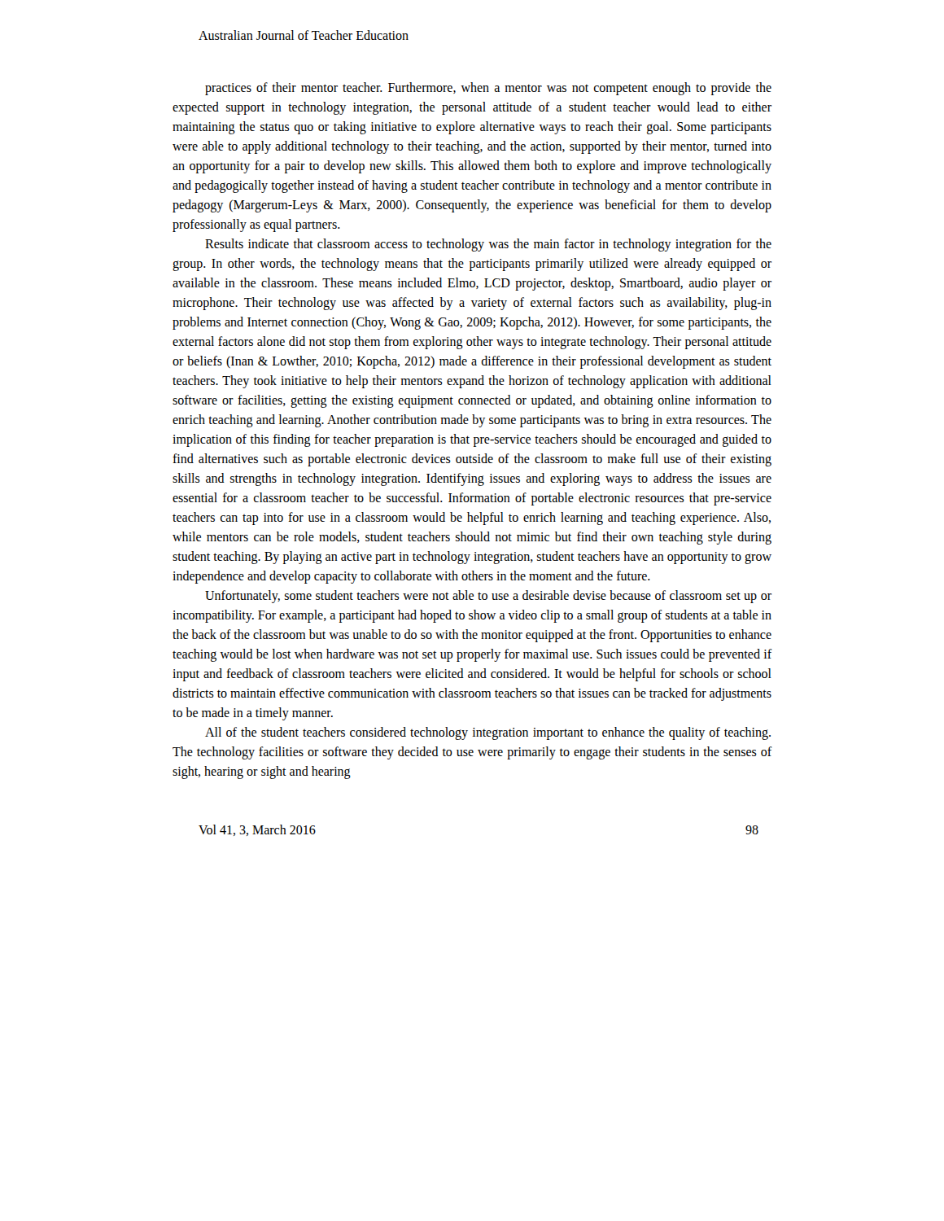Australian Journal of Teacher Education
practices of their mentor teacher. Furthermore, when a mentor was not competent enough to provide the expected support in technology integration, the personal attitude of a student teacher would lead to either maintaining the status quo or taking initiative to explore alternative ways to reach their goal. Some participants were able to apply additional technology to their teaching, and the action, supported by their mentor, turned into an opportunity for a pair to develop new skills. This allowed them both to explore and improve technologically and pedagogically together instead of having a student teacher contribute in technology and a mentor contribute in pedagogy (Margerum-Leys & Marx, 2000). Consequently, the experience was beneficial for them to develop professionally as equal partners.
Results indicate that classroom access to technology was the main factor in technology integration for the group. In other words, the technology means that the participants primarily utilized were already equipped or available in the classroom. These means included Elmo, LCD projector, desktop, Smartboard, audio player or microphone. Their technology use was affected by a variety of external factors such as availability, plug-in problems and Internet connection (Choy, Wong & Gao, 2009; Kopcha, 2012). However, for some participants, the external factors alone did not stop them from exploring other ways to integrate technology. Their personal attitude or beliefs (Inan & Lowther, 2010; Kopcha, 2012) made a difference in their professional development as student teachers. They took initiative to help their mentors expand the horizon of technology application with additional software or facilities, getting the existing equipment connected or updated, and obtaining online information to enrich teaching and learning. Another contribution made by some participants was to bring in extra resources. The implication of this finding for teacher preparation is that pre-service teachers should be encouraged and guided to find alternatives such as portable electronic devices outside of the classroom to make full use of their existing skills and strengths in technology integration. Identifying issues and exploring ways to address the issues are essential for a classroom teacher to be successful. Information of portable electronic resources that pre-service teachers can tap into for use in a classroom would be helpful to enrich learning and teaching experience. Also, while mentors can be role models, student teachers should not mimic but find their own teaching style during student teaching. By playing an active part in technology integration, student teachers have an opportunity to grow independence and develop capacity to collaborate with others in the moment and the future.
Unfortunately, some student teachers were not able to use a desirable devise because of classroom set up or incompatibility. For example, a participant had hoped to show a video clip to a small group of students at a table in the back of the classroom but was unable to do so with the monitor equipped at the front. Opportunities to enhance teaching would be lost when hardware was not set up properly for maximal use. Such issues could be prevented if input and feedback of classroom teachers were elicited and considered. It would be helpful for schools or school districts to maintain effective communication with classroom teachers so that issues can be tracked for adjustments to be made in a timely manner.
All of the student teachers considered technology integration important to enhance the quality of teaching. The technology facilities or software they decided to use were primarily to engage their students in the senses of sight, hearing or sight and hearing
Vol 41, 3, March 2016 98